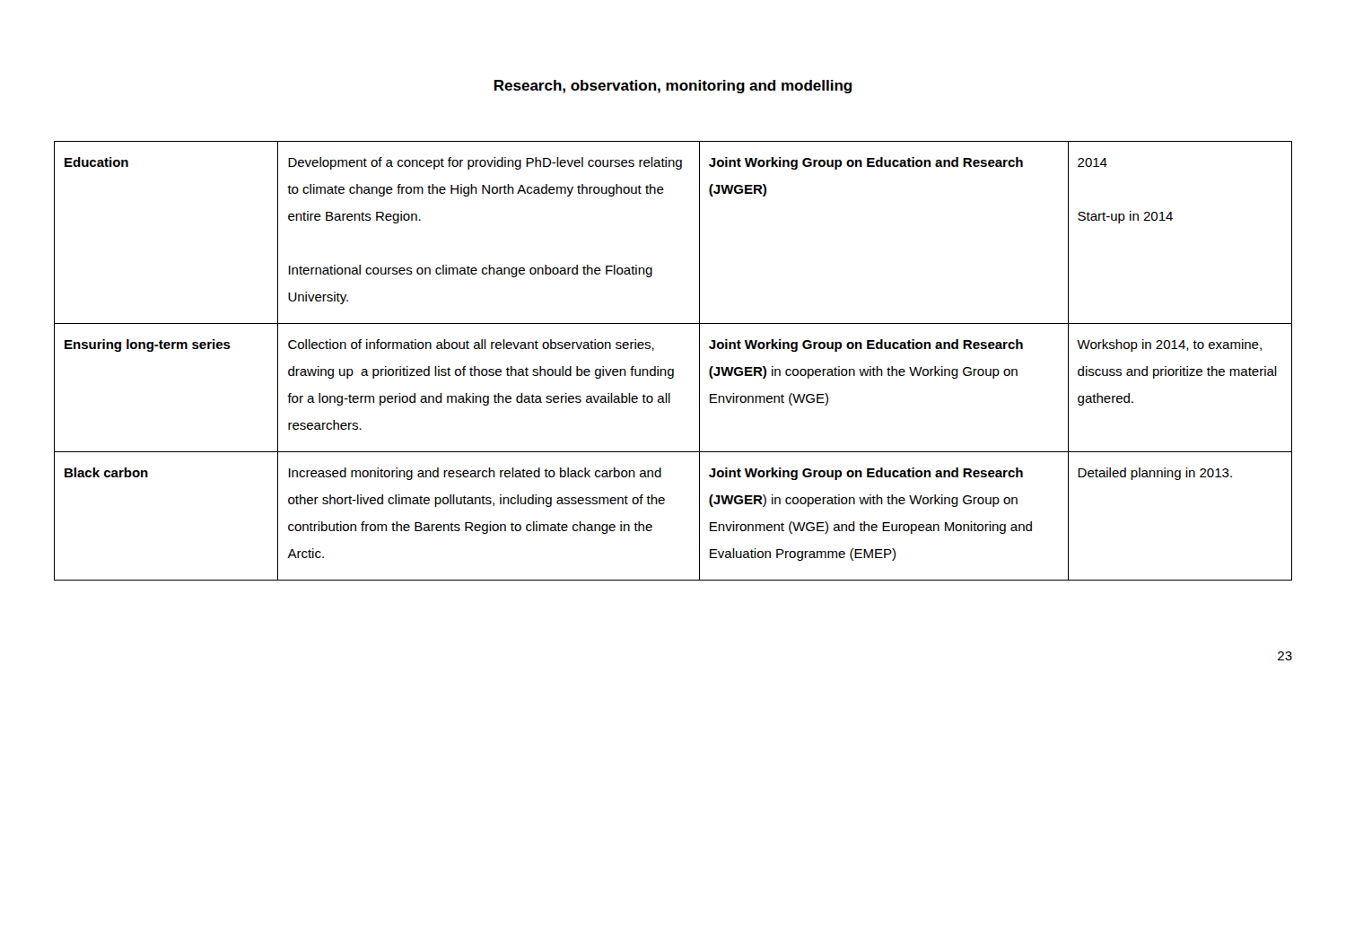Research, observation, monitoring and modelling
| Education | Development of a concept for providing PhD-level courses relating to climate change from the High North Academy throughout the entire Barents Region. International courses on climate change onboard the Floating University. | Joint Working Group on Education and Research (JWGER) | 2014 Start-up in 2014 |
| Ensuring long-term series | Collection of information about all relevant observation series, drawing up a prioritized list of those that should be given funding for a long-term period and making the data series available to all researchers. | Joint Working Group on Education and Research (JWGER) in cooperation with the Working Group on Environment (WGE) | Workshop in 2014, to examine, discuss and prioritize the material gathered. |
| Black carbon | Increased monitoring and research related to black carbon and other short-lived climate pollutants, including assessment of the contribution from the Barents Region to climate change in the Arctic. | Joint Working Group on Education and Research (JWGER ) in cooperation with the Working Group on Environment (WGE) and the European Monitoring and Evaluation Programme (EMEP) | Detailed planning in 2013. |
23